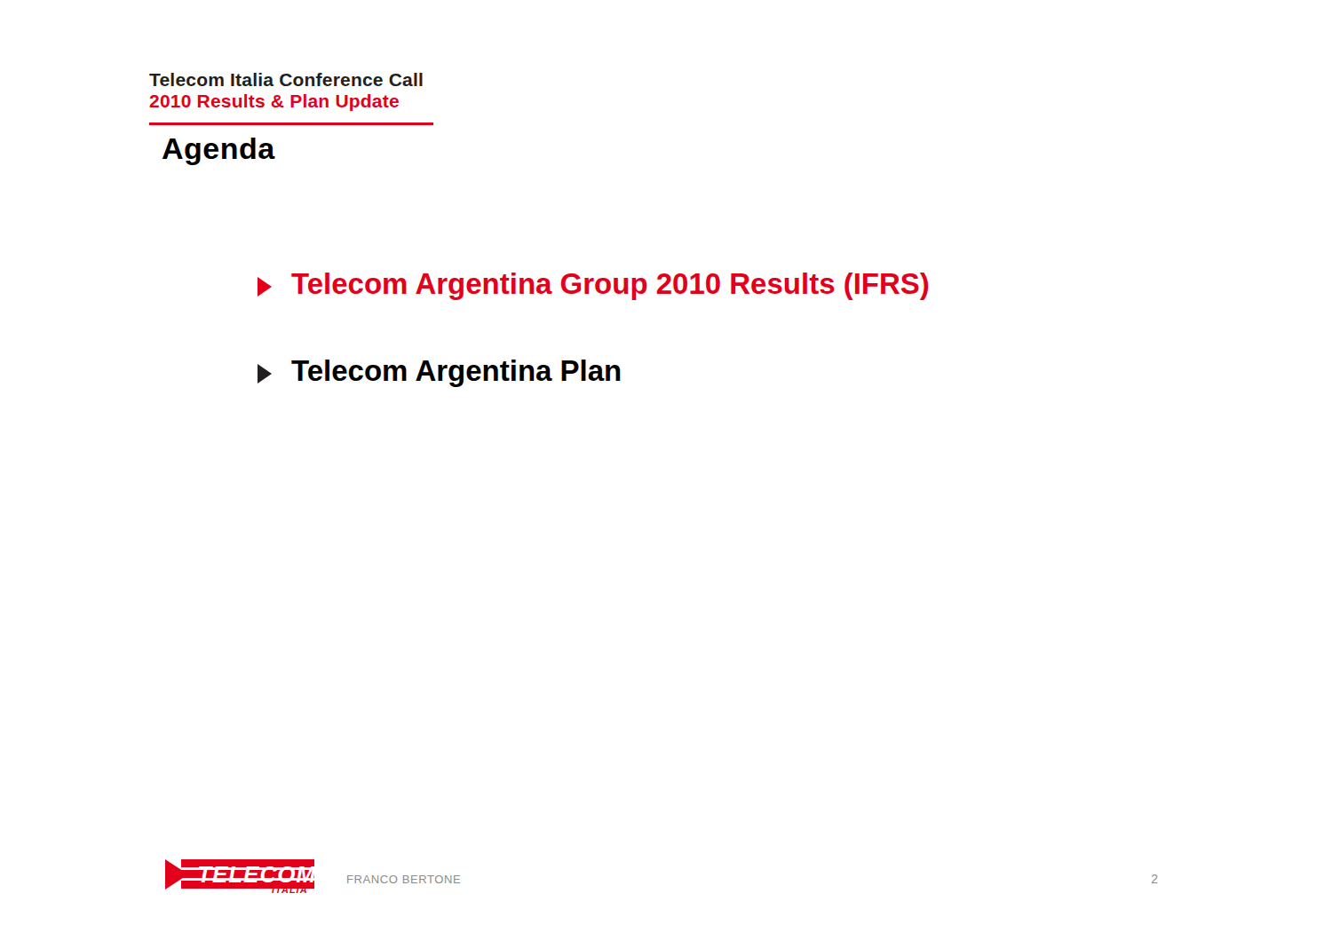Telecom Italia Conference Call
2010 Results & Plan Update
Agenda
Telecom Argentina Group 2010 Results (IFRS)
Telecom Argentina Plan
TELECOM
ITALIA
FRANCO BERTONE
2